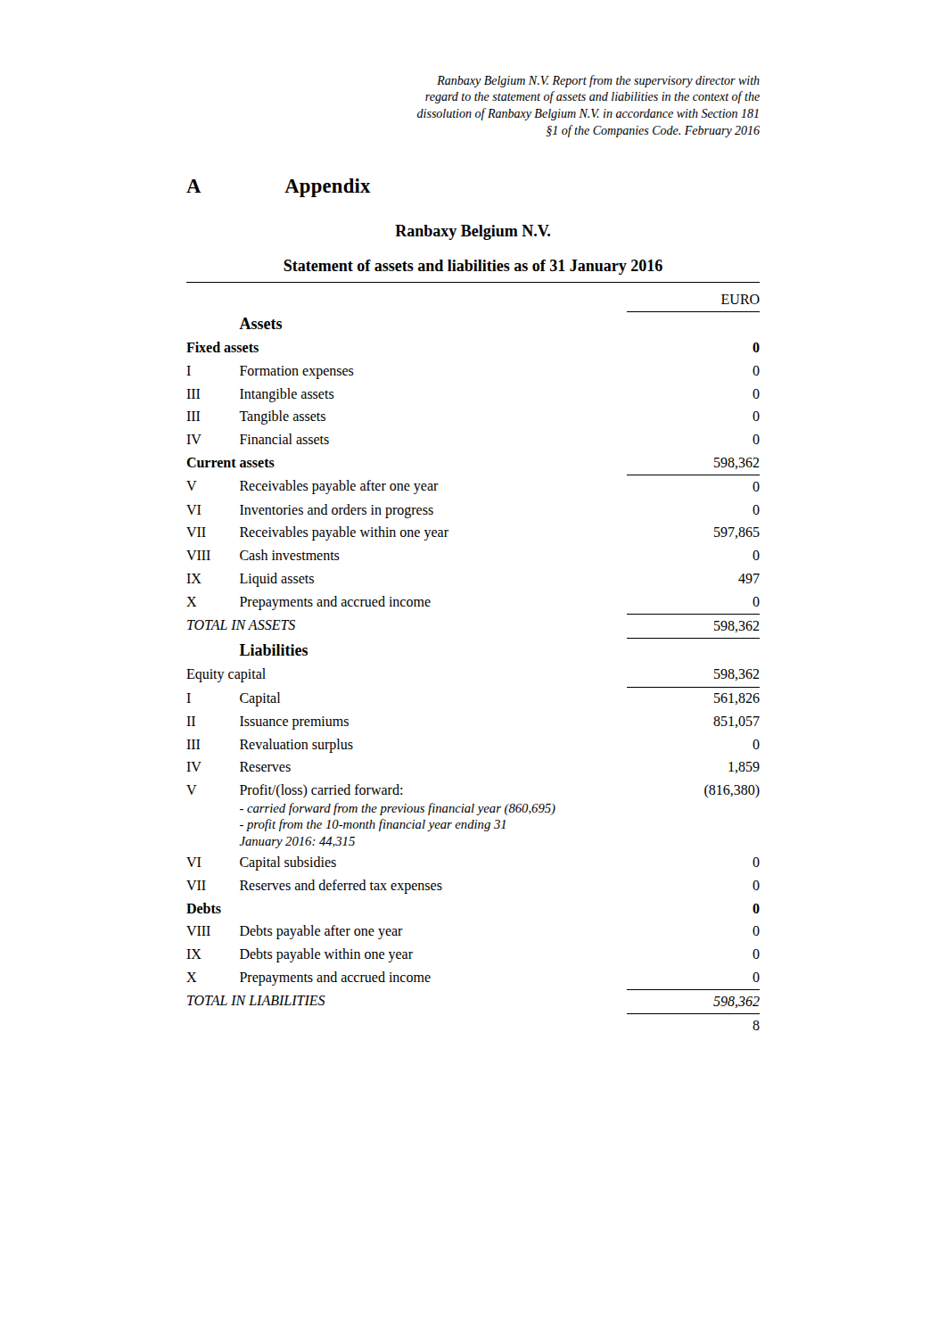Ranbaxy Belgium N.V. Report from the supervisory director with
regard to the statement of assets and liabilities in the context of the
dissolution of Ranbaxy Belgium N.V. in accordance with Section 181
§1 of the Companies Code. February 2016
AAppendix
Ranbaxy Belgium N.V.
Statement of assets and liabilities as of 31 January 2016
| | | EURO |
| | Assets | |
| Fixed assets | 0 |
| I | Formation expenses | 0 |
| III | Intangible assets | 0 |
| III | Tangible assets | 0 |
| IV | Financial assets | 0 |
| Current assets | 598,362 |
| V | Receivables payable after one year | 0 |
| VI | Inventories and orders in progress | 0 |
| VII | Receivables payable within one year | 597,865 |
| VIII | Cash investments | 0 |
| IX | Liquid assets | 497 |
| X | Prepayments and accrued income | 0 |
| TOTAL IN ASSETS | 598,362 |
| | Liabilities | |
| Equity capital | 598,362 |
| I | Capital | 561,826 |
| II | Issuance premiums | 851,057 |
| III | Revaluation surplus | 0 |
| IV | Reserves | 1,859 |
| V | Profit/(loss) carried forward: - carried forward from the previous financial year (860,695) - profit from the 10-month financial year ending 31 January 2016: 44,315 | (816,380) |
| VI | Capital subsidies | 0 |
| VII | Reserves and deferred tax expenses | 0 |
| Debts | 0 |
| VIII | Debts payable after one year | 0 |
| IX | Debts payable within one year | 0 |
| X | Prepayments and accrued income | 0 |
| TOTAL IN LIABILITIES | 598,362 |
8